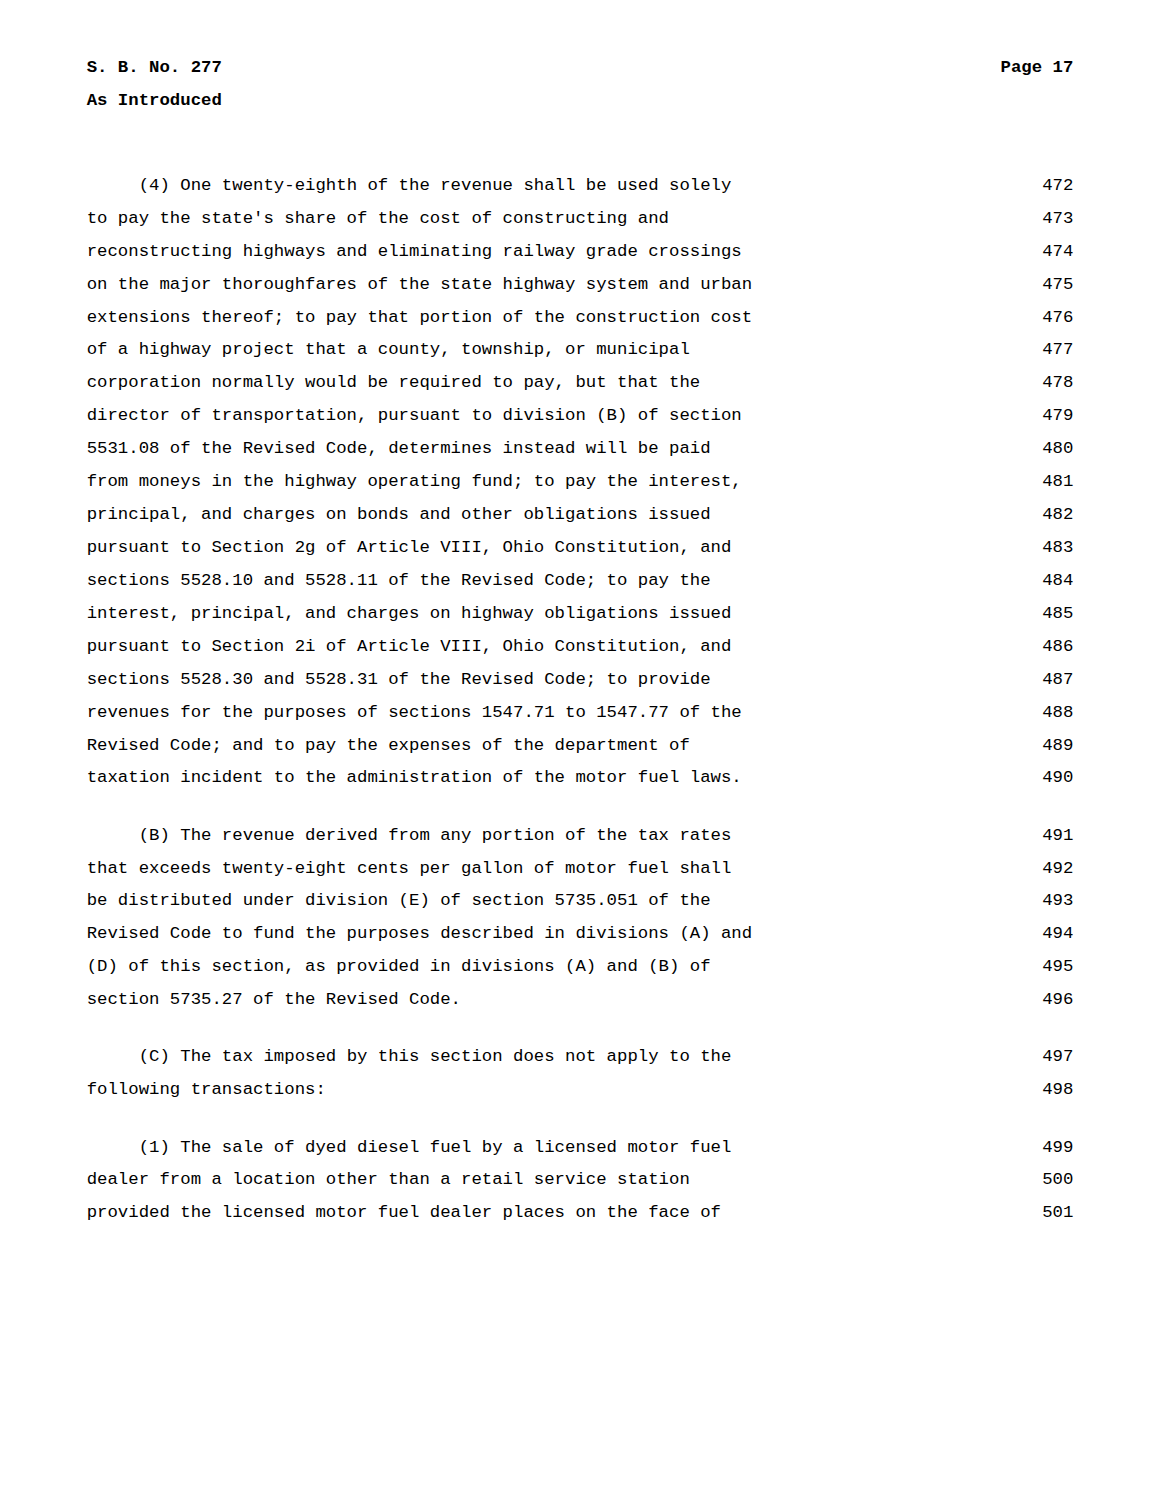S. B. No. 277 As Introduced
Page 17
(4) One twenty-eighth of the revenue shall be used solely 472 to pay the state's share of the cost of constructing and 473 reconstructing highways and eliminating railway grade crossings 474 on the major thoroughfares of the state highway system and urban 475 extensions thereof; to pay that portion of the construction cost 476 of a highway project that a county, township, or municipal 477 corporation normally would be required to pay, but that the 478 director of transportation, pursuant to division (B) of section 479 5531.08 of the Revised Code, determines instead will be paid 480 from moneys in the highway operating fund; to pay the interest, 481 principal, and charges on bonds and other obligations issued 482 pursuant to Section 2g of Article VIII, Ohio Constitution, and 483 sections 5528.10 and 5528.11 of the Revised Code; to pay the 484 interest, principal, and charges on highway obligations issued 485 pursuant to Section 2i of Article VIII, Ohio Constitution, and 486 sections 5528.30 and 5528.31 of the Revised Code; to provide 487 revenues for the purposes of sections 1547.71 to 1547.77 of the 488 Revised Code; and to pay the expenses of the department of 489 taxation incident to the administration of the motor fuel laws. 490
(B) The revenue derived from any portion of the tax rates 491 that exceeds twenty-eight cents per gallon of motor fuel shall 492 be distributed under division (E) of section 5735.051 of the 493 Revised Code to fund the purposes described in divisions (A) and 494 (D) of this section, as provided in divisions (A) and (B) of 495 section 5735.27 of the Revised Code. 496
(C) The tax imposed by this section does not apply to the 497 following transactions: 498
(1) The sale of dyed diesel fuel by a licensed motor fuel 499 dealer from a location other than a retail service station 500 provided the licensed motor fuel dealer places on the face of 501